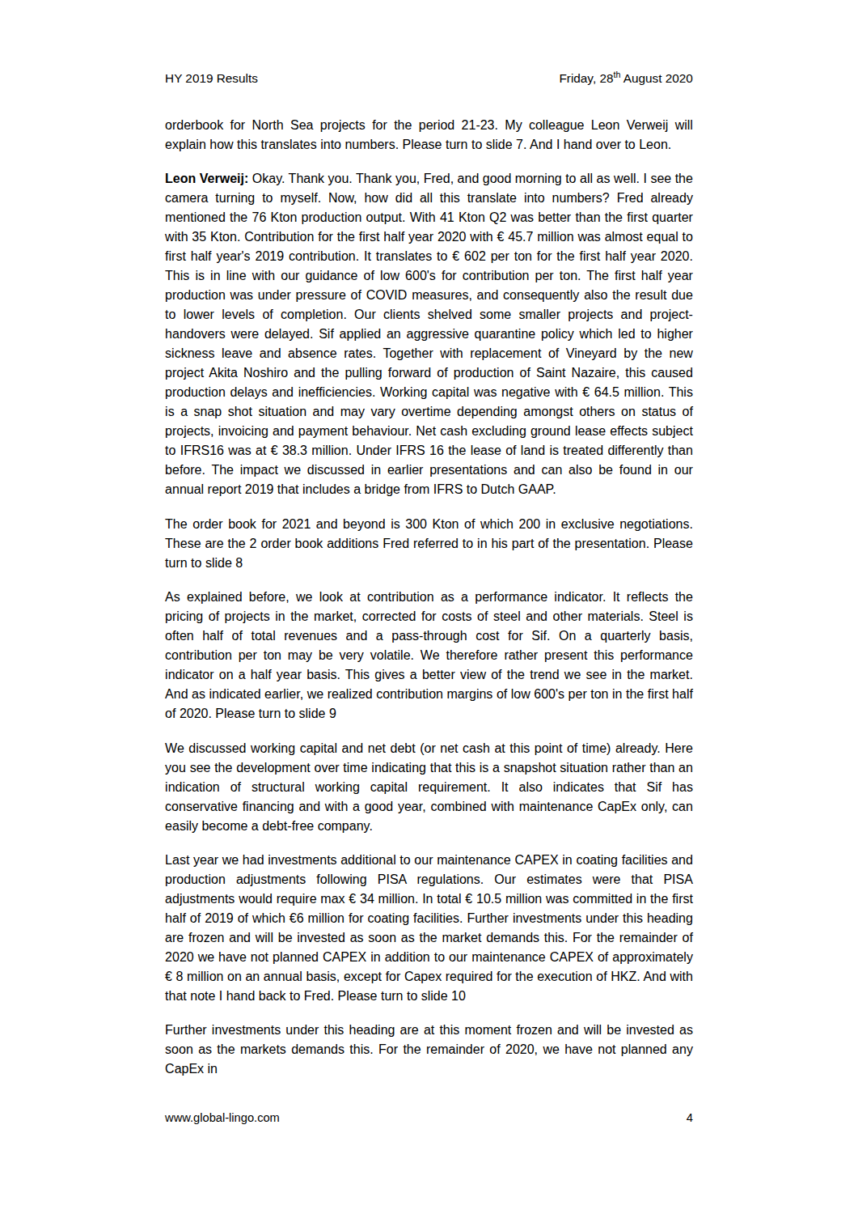HY 2019 Results
Friday, 28th August 2020
orderbook for North Sea projects for the period 21-23. My colleague Leon Verweij will explain how this translates into numbers. Please turn to slide 7. And I hand over to Leon.
Leon Verweij: Okay. Thank you. Thank you, Fred, and good morning to all as well. I see the camera turning to myself. Now, how did all this translate into numbers? Fred already mentioned the 76 Kton production output. With 41 Kton Q2 was better than the first quarter with 35 Kton. Contribution for the first half year 2020 with € 45.7 million was almost equal to first half year's 2019 contribution. It translates to € 602 per ton for the first half year 2020. This is in line with our guidance of low 600's for contribution per ton. The first half year production was under pressure of COVID measures, and consequently also the result due to lower levels of completion. Our clients shelved some smaller projects and project- handovers were delayed. Sif applied an aggressive quarantine policy which led to higher sickness leave and absence rates. Together with replacement of Vineyard by the new project Akita Noshiro and the pulling forward of production of Saint Nazaire, this caused production delays and inefficiencies. Working capital was negative with € 64.5 million. This is a snap shot situation and may vary overtime depending amongst others on status of projects, invoicing and payment behaviour. Net cash excluding ground lease effects subject to IFRS16 was at € 38.3 million. Under IFRS 16 the lease of land is treated differently than before. The impact we discussed in earlier presentations and can also be found in our annual report 2019 that includes a bridge from IFRS to Dutch GAAP.
The order book for 2021 and beyond is 300 Kton of which 200 in exclusive negotiations. These are the 2 order book additions Fred referred to in his part of the presentation. Please turn to slide 8
As explained before, we look at contribution as a performance indicator. It reflects the pricing of projects in the market, corrected for costs of steel and other materials. Steel is often half of total revenues and a pass-through cost for Sif. On a quarterly basis, contribution per ton may be very volatile. We therefore rather present this performance indicator on a half year basis. This gives a better view of the trend we see in the market. And as indicated earlier, we realized contribution margins of low 600's per ton in the first half of 2020. Please turn to slide 9
We discussed working capital and net debt (or net cash at this point of time) already. Here you see the development over time indicating that this is a snapshot situation rather than an indication of structural working capital requirement. It also indicates that Sif has conservative financing and with a good year, combined with maintenance CapEx only, can easily become a debt-free company.
Last year we had investments additional to our maintenance CAPEX in coating facilities and production adjustments following PISA regulations. Our estimates were that PISA adjustments would require max € 34 million. In total € 10.5 million was committed in the first half of 2019 of which €6 million for coating facilities. Further investments under this heading are frozen and will be invested as soon as the market demands this. For the remainder of 2020 we have not planned CAPEX in addition to our maintenance CAPEX of approximately € 8 million on an annual basis, except for Capex required for the execution of HKZ. And with that note I hand back to Fred. Please turn to slide 10
Further investments under this heading are at this moment frozen and will be invested as soon as the markets demands this. For the remainder of 2020, we have not planned any CapEx in
www.global-lingo.com
4